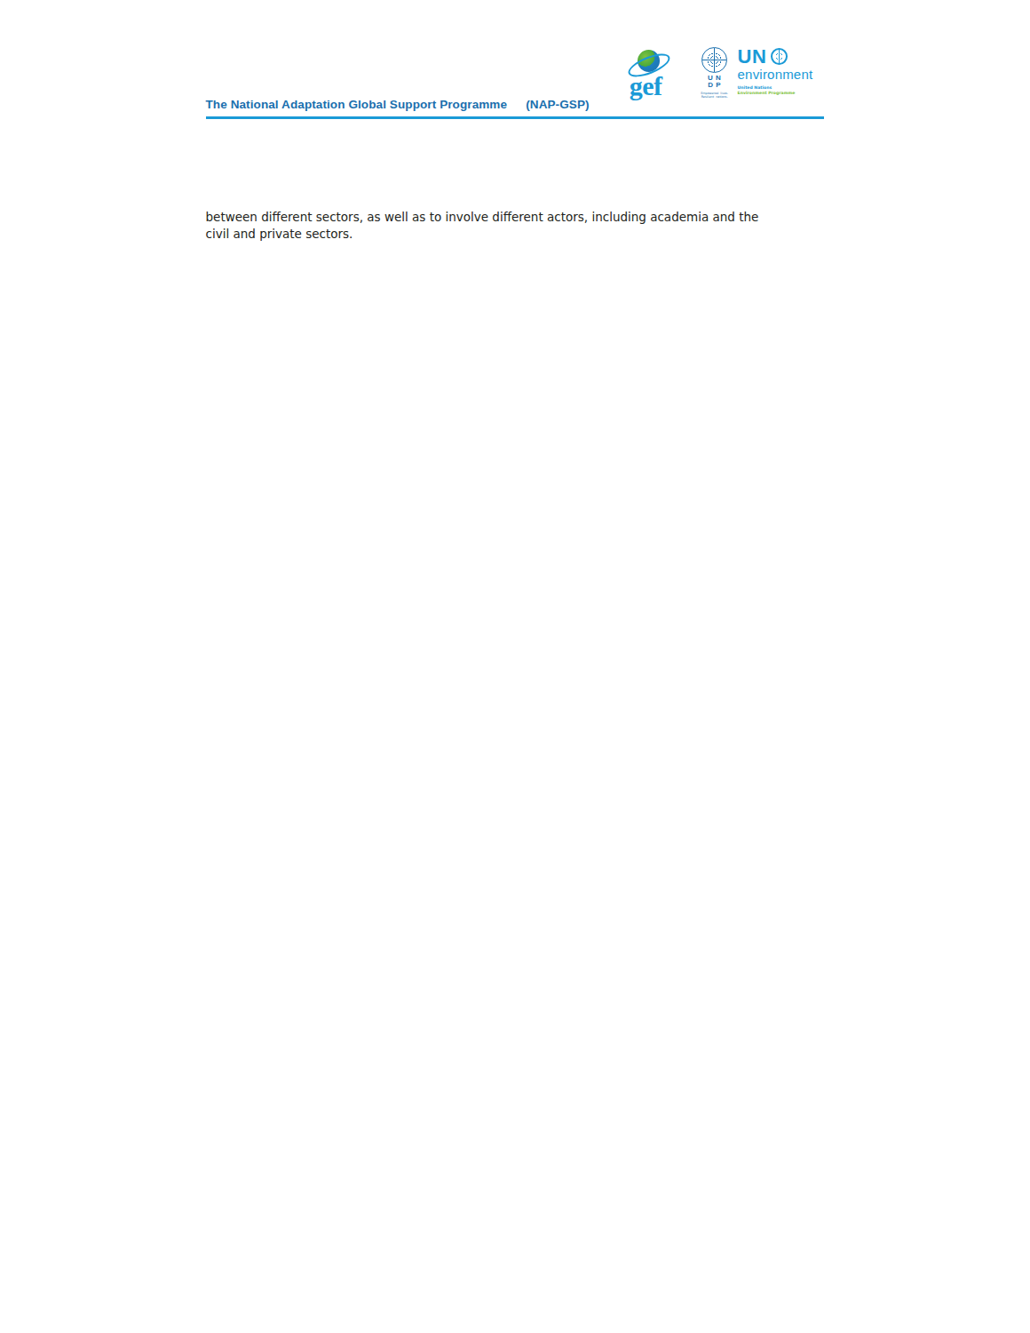gef
U N
D P
Empowered lives.
Resilient nations.
UN
environment
United Nations
Environment Programme
The National Adaptation Global Support Programme (NAP-GSP)
between different sectors, as well as to involve different actors, including academia and the civil and private sectors.